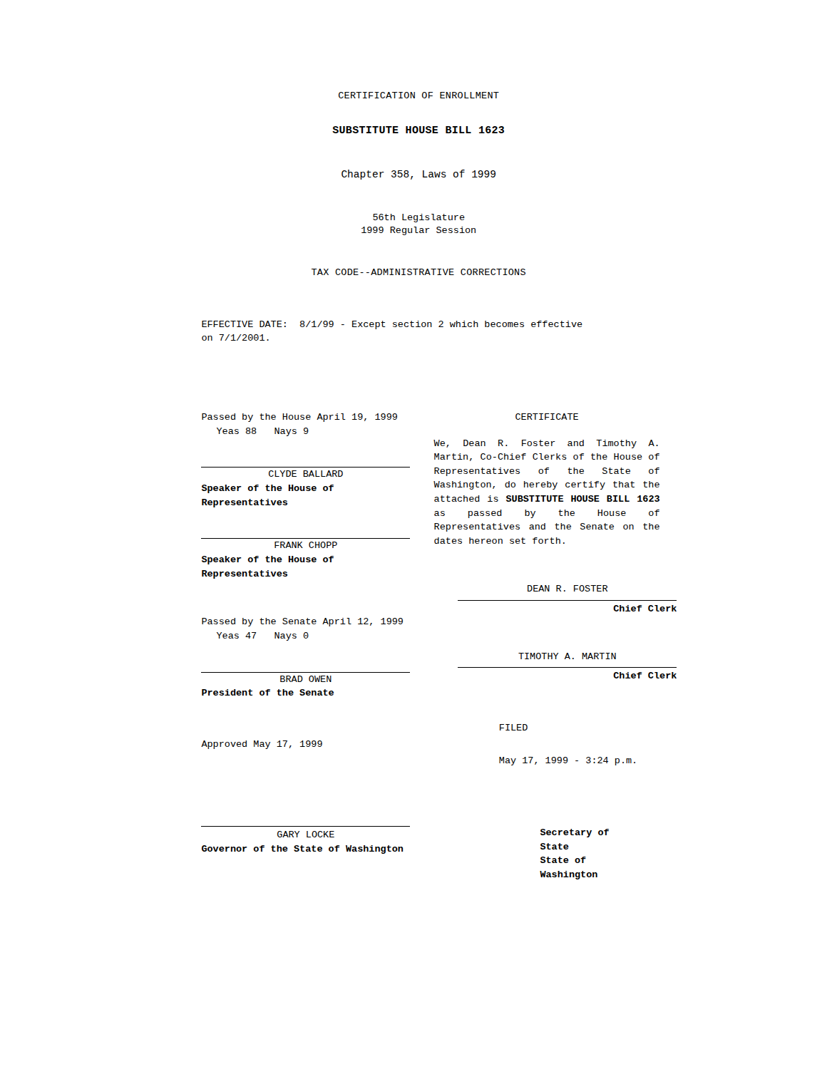CERTIFICATION OF ENROLLMENT
SUBSTITUTE HOUSE BILL 1623
Chapter 358, Laws of 1999
56th Legislature
1999 Regular Session
TAX CODE--ADMINISTRATIVE CORRECTIONS
EFFECTIVE DATE: 8/1/99 - Except section 2 which becomes effective
on 7/1/2001.
Passed by the House April 19, 1999
Yeas 88 Nays 9
CLYDE BALLARD
Speaker of the House of Representatives
FRANK CHOPP
Speaker of the House of Representatives
Passed by the Senate April 12, 1999
Yeas 47 Nays 0
BRAD OWEN
President of the Senate
Approved May 17, 1999
CERTIFICATE
We, Dean R. Foster and Timothy A. Martin, Co-Chief Clerks of the House of Representatives of the State of Washington, do hereby certify that the attached is SUBSTITUTE HOUSE BILL 1623 as passed by the House of Representatives and the Senate on the dates hereon set forth.
DEAN R. FOSTER
Chief Clerk
TIMOTHY A. MARTIN
Chief Clerk
FILED
May 17, 1999 - 3:24 p.m.
GARY LOCKE
Governor of the State of Washington
Secretary of State
State of Washington